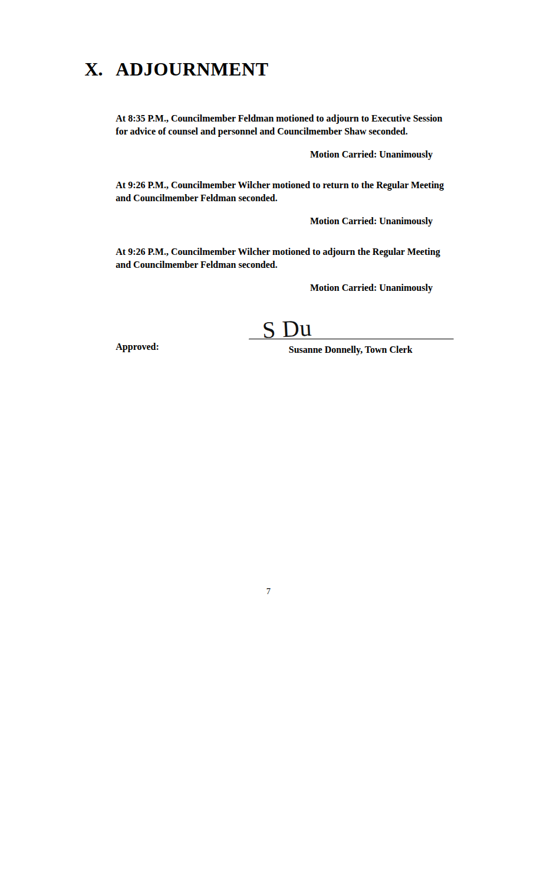X. ADJOURNMENT
At 8:35 P.M., Councilmember Feldman motioned to adjourn to Executive Session for advice of counsel and personnel and Councilmember Shaw seconded.
Motion Carried: Unanimously
At 9:26 P.M., Councilmember Wilcher motioned to return to the Regular Meeting and Councilmember Feldman seconded.
Motion Carried: Unanimously
At 9:26 P.M., Councilmember Wilcher motioned to adjourn the Regular Meeting and Councilmember Feldman seconded.
Motion Carried: Unanimously
Approved:
S Du
Susanne Donnelly, Town Clerk
7